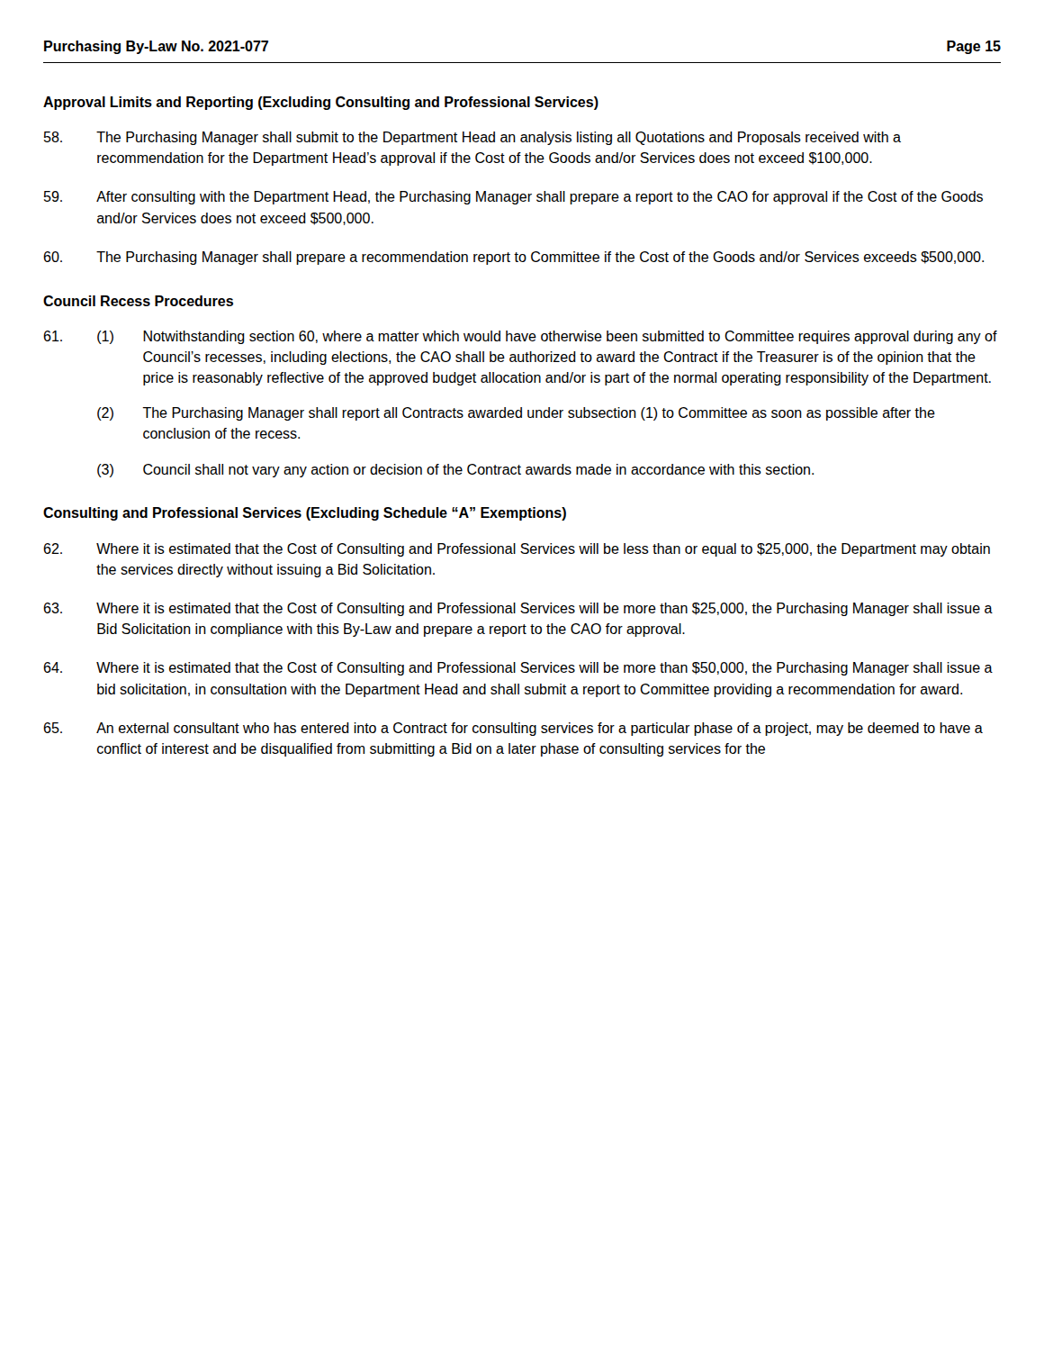Purchasing By-Law No. 2021-077 Page 15
Approval Limits and Reporting (Excluding Consulting and Professional Services)
58. The Purchasing Manager shall submit to the Department Head an analysis listing all Quotations and Proposals received with a recommendation for the Department Head’s approval if the Cost of the Goods and/or Services does not exceed $100,000.
59. After consulting with the Department Head, the Purchasing Manager shall prepare a report to the CAO for approval if the Cost of the Goods and/or Services does not exceed $500,000.
60. The Purchasing Manager shall prepare a recommendation report to Committee if the Cost of the Goods and/or Services exceeds $500,000.
Council Recess Procedures
61.
(1) Notwithstanding section 60, where a matter which would have otherwise been submitted to Committee requires approval during any of Council’s recesses, including elections, the CAO shall be authorized to award the Contract if the Treasurer is of the opinion that the price is reasonably reflective of the approved budget allocation and/or is part of the normal operating responsibility of the Department.
(2) The Purchasing Manager shall report all Contracts awarded under subsection (1) to Committee as soon as possible after the conclusion of the recess.
(3) Council shall not vary any action or decision of the Contract awards made in accordance with this section.
Consulting and Professional Services (Excluding Schedule “A” Exemptions)
62. Where it is estimated that the Cost of Consulting and Professional Services will be less than or equal to $25,000, the Department may obtain the services directly without issuing a Bid Solicitation.
63. Where it is estimated that the Cost of Consulting and Professional Services will be more than $25,000, the Purchasing Manager shall issue a Bid Solicitation in compliance with this By-Law and prepare a report to the CAO for approval.
64. Where it is estimated that the Cost of Consulting and Professional Services will be more than $50,000, the Purchasing Manager shall issue a bid solicitation, in consultation with the Department Head and shall submit a report to Committee providing a recommendation for award.
65. An external consultant who has entered into a Contract for consulting services for a particular phase of a project, may be deemed to have a conflict of interest and be disqualified from submitting a Bid on a later phase of consulting services for the